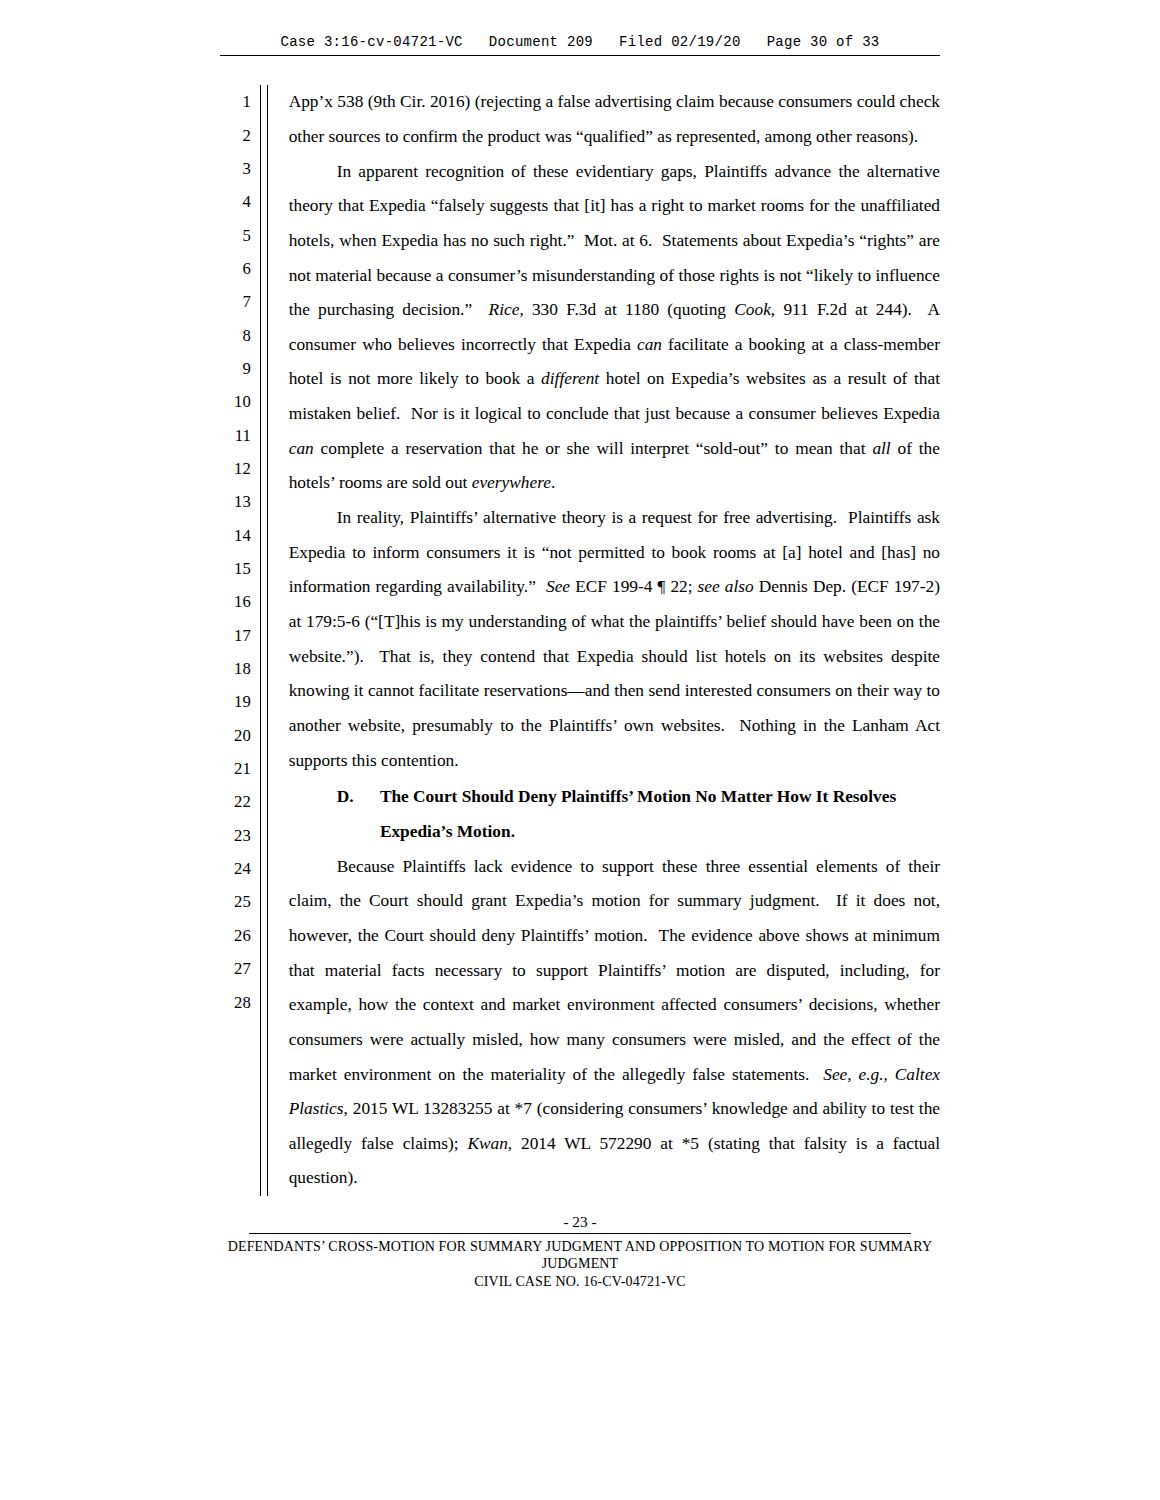Case 3:16-cv-04721-VC Document 209 Filed 02/19/20 Page 30 of 33
1
2
3
4
5
6
7
8
9
10
11
12
13
14
15
16
17
18
19
20
21
22
23
24
25
26
27
28
App’x 538 (9th Cir. 2016) (rejecting a false advertising claim because consumers could check other sources to confirm the product was “qualified” as represented, among other reasons).
In apparent recognition of these evidentiary gaps, Plaintiffs advance the alternative theory that Expedia “falsely suggests that [it] has a right to market rooms for the unaffiliated hotels, when Expedia has no such right.” Mot. at 6. Statements about Expedia’s “rights” are not material because a consumer’s misunderstanding of those rights is not “likely to influence the purchasing decision.” Rice, 330 F.3d at 1180 (quoting Cook, 911 F.2d at 244). A consumer who believes incorrectly that Expedia can facilitate a booking at a class-member hotel is not more likely to book a different hotel on Expedia’s websites as a result of that mistaken belief. Nor is it logical to conclude that just because a consumer believes Expedia can complete a reservation that he or she will interpret “sold-out” to mean that all of the hotels’ rooms are sold out everywhere.
In reality, Plaintiffs’ alternative theory is a request for free advertising. Plaintiffs ask Expedia to inform consumers it is “not permitted to book rooms at [a] hotel and [has] no information regarding availability.” See ECF 199-4 ¶ 22; see also Dennis Dep. (ECF 197-2) at 179:5-6 (“[T]his is my understanding of what the plaintiffs’ belief should have been on the website.”). That is, they contend that Expedia should list hotels on its websites despite knowing it cannot facilitate reservations—and then send interested consumers on their way to another website, presumably to the Plaintiffs’ own websites. Nothing in the Lanham Act supports this contention.
D.
The Court Should Deny Plaintiffs’ Motion No Matter How It Resolves Expedia’s Motion.
Because Plaintiffs lack evidence to support these three essential elements of their claim, the Court should grant Expedia’s motion for summary judgment. If it does not, however, the Court should deny Plaintiffs’ motion. The evidence above shows at minimum that material facts necessary to support Plaintiffs’ motion are disputed, including, for example, how the context and market environment affected consumers’ decisions, whether consumers were actually misled, how many consumers were misled, and the effect of the market environment on the materiality of the allegedly false statements. See, e.g., Caltex Plastics, 2015 WL 13283255 at *7 (considering consumers’ knowledge and ability to test the allegedly false claims); Kwan, 2014 WL 572290 at *5 (stating that falsity is a factual question).
- 23 -
DEFENDANTS’ CROSS-MOTION FOR SUMMARY JUDGMENT AND OPPOSITION TO MOTION FOR SUMMARY JUDGMENT
CIVIL CASE NO. 16-CV-04721-VC